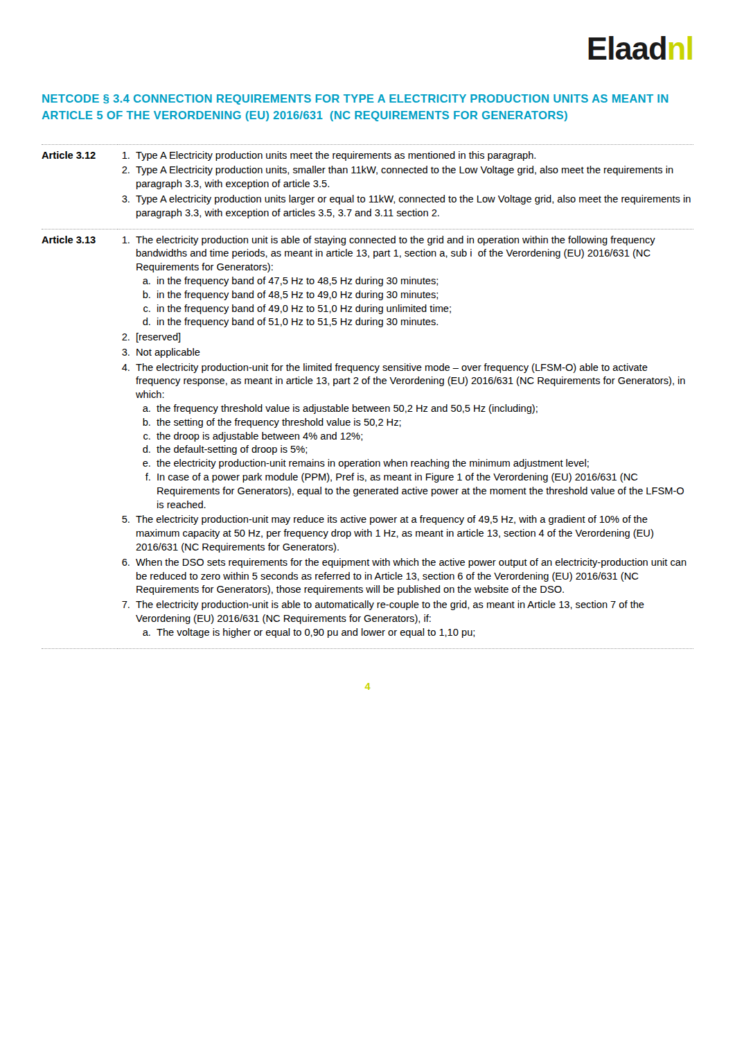Elaadnl
Netcode § 3.4 Connection requirements for type A electricity production units as meant in article 5 of the Verordening (EU) 2016/631 (NC Requirements for Generators)
| Article 3.12 | Type A Electricity production units meet the requirements as mentioned in this paragraph. Type A Electricity production units, smaller than 11kW, connected to the Low Voltage grid, also meet the requirements in paragraph 3.3, with exception of article 3.5. Type A electricity production units larger or equal to 11kW, connected to the Low Voltage grid, also meet the requirements in paragraph 3.3, with exception of articles 3.5, 3.7 and 3.11 section 2. |
| Article 3.13 | The electricity production unit is able of staying connected to the grid and in operation within the following frequency bandwidths and time periods, as meant in article 13, part 1, section a, sub i of the Verordening (EU) 2016/631 (NC Requirements for Generators): in the frequency band of 47,5 Hz to 48,5 Hz during 30 minutes; in the frequency band of 48,5 Hz to 49,0 Hz during 30 minutes; in the frequency band of 49,0 Hz to 51,0 Hz during unlimited time; in the frequency band of 51,0 Hz to 51,5 Hz during 30 minutes. [reserved] Not applicable The electricity production-unit for the limited frequency sensitive mode – over frequency (LFSM-O) able to activate frequency response, as meant in article 13, part 2 of the Verordening (EU) 2016/631 (NC Requirements for Generators), in which: the frequency threshold value is adjustable between 50,2 Hz and 50,5 Hz (including); the setting of the frequency threshold value is 50,2 Hz; the droop is adjustable between 4% and 12%; the default-setting of droop is 5%; the electricity production-unit remains in operation when reaching the minimum adjustment level; In case of a power park module (PPM), Pref is, as meant in Figure 1 of the Verordening (EU) 2016/631 (NC Requirements for Generators), equal to the generated active power at the moment the threshold value of the LFSM-O is reached. The electricity production-unit may reduce its active power at a frequency of 49,5 Hz, with a gradient of 10% of the maximum capacity at 50 Hz, per frequency drop with 1 Hz, as meant in article 13, section 4 of the Verordening (EU) 2016/631 (NC Requirements for Generators). When the DSO sets requirements for the equipment with which the active power output of an electricity-production unit can be reduced to zero within 5 seconds as referred to in Article 13, section 6 of the Verordening (EU) 2016/631 (NC Requirements for Generators), those requirements will be published on the website of the DSO. The electricity production-unit is able to automatically re-couple to the grid, as meant in Article 13, section 7 of the Verordening (EU) 2016/631 (NC Requirements for Generators), if: The voltage is higher or equal to 0,90 pu and lower or equal to 1,10 pu; |
4